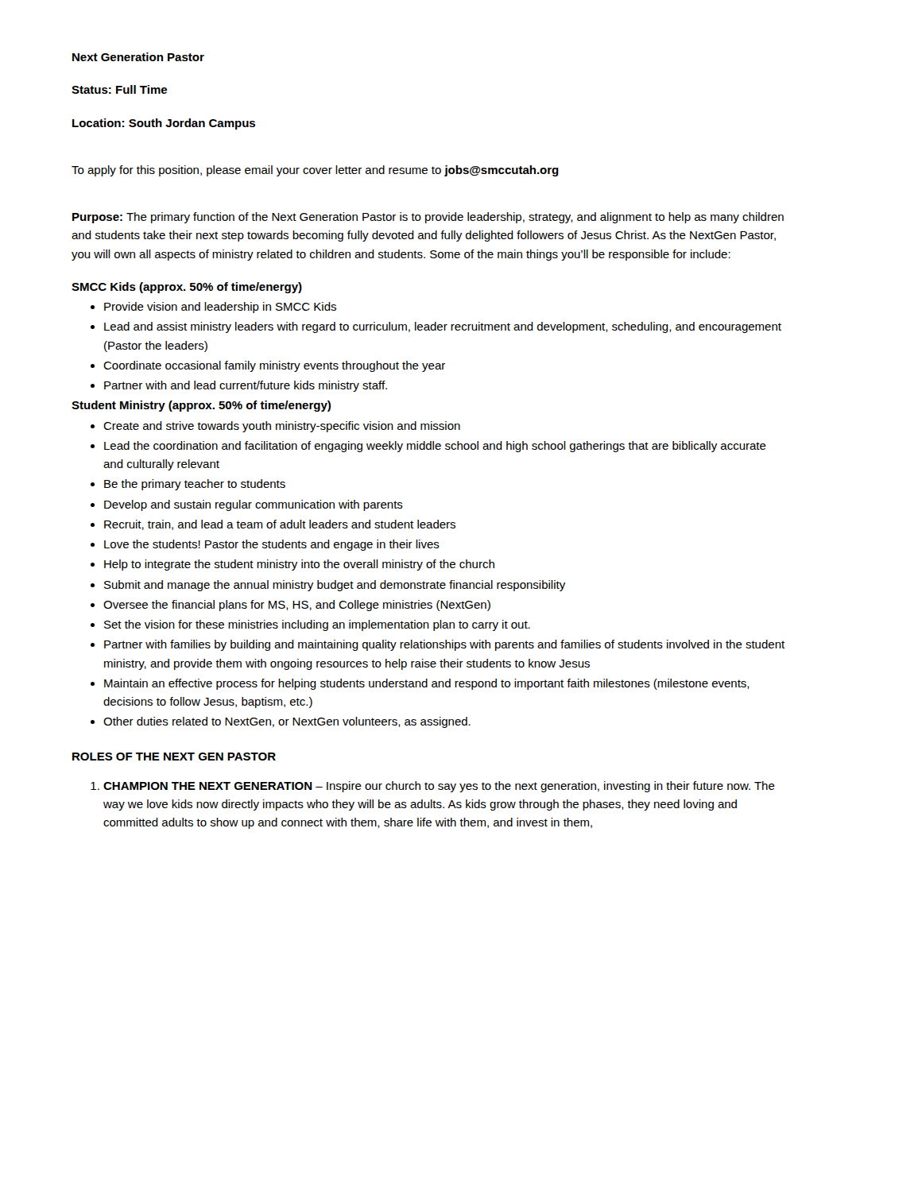Next Generation Pastor
Status: Full Time
Location: South Jordan Campus
To apply for this position, please email your cover letter and resume to jobs@smccutah.org
Purpose: The primary function of the Next Generation Pastor is to provide leadership, strategy, and alignment to help as many children and students take their next step towards becoming fully devoted and fully delighted followers of Jesus Christ. As the NextGen Pastor, you will own all aspects of ministry related to children and students. Some of the main things you’ll be responsible for include:
SMCC Kids (approx. 50% of time/energy)
Provide vision and leadership in SMCC Kids
Lead and assist ministry leaders with regard to curriculum, leader recruitment and development, scheduling, and encouragement (Pastor the leaders)
Coordinate occasional family ministry events throughout the year
Partner with and lead current/future kids ministry staff.
Student Ministry (approx. 50% of time/energy)
Create and strive towards youth ministry-specific vision and mission
Lead the coordination and facilitation of engaging weekly middle school and high school gatherings that are biblically accurate and culturally relevant
Be the primary teacher to students
Develop and sustain regular communication with parents
Recruit, train, and lead a team of adult leaders and student leaders
Love the students! Pastor the students and engage in their lives
Help to integrate the student ministry into the overall ministry of the church
Submit and manage the annual ministry budget and demonstrate financial responsibility
Oversee the financial plans for MS, HS, and College ministries (NextGen)
Set the vision for these ministries including an implementation plan to carry it out.
Partner with families by building and maintaining quality relationships with parents and families of students involved in the student ministry, and provide them with ongoing resources to help raise their students to know Jesus
Maintain an effective process for helping students understand and respond to important faith milestones (milestone events, decisions to follow Jesus, baptism, etc.)
Other duties related to NextGen, or NextGen volunteers, as assigned.
ROLES OF THE NEXT GEN PASTOR
CHAMPION THE NEXT GENERATION – Inspire our church to say yes to the next generation, investing in their future now. The way we love kids now directly impacts who they will be as adults. As kids grow through the phases, they need loving and committed adults to show up and connect with them, share life with them, and invest in them,